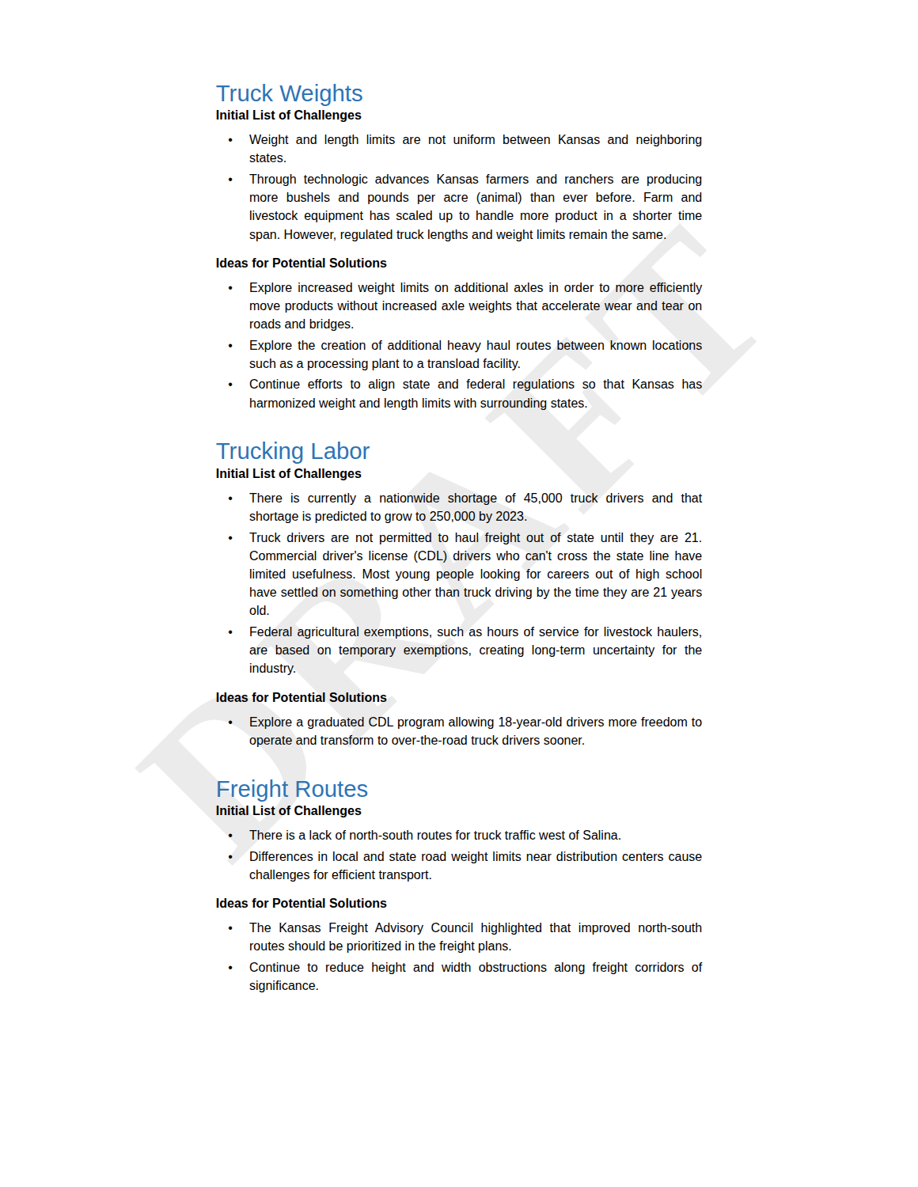DRAFT
Truck Weights
Initial List of Challenges
Weight and length limits are not uniform between Kansas and neighboring states.
Through technologic advances Kansas farmers and ranchers are producing more bushels and pounds per acre (animal) than ever before. Farm and livestock equipment has scaled up to handle more product in a shorter time span. However, regulated truck lengths and weight limits remain the same.
Ideas for Potential Solutions
Explore increased weight limits on additional axles in order to more efficiently move products without increased axle weights that accelerate wear and tear on roads and bridges.
Explore the creation of additional heavy haul routes between known locations such as a processing plant to a transload facility.
Continue efforts to align state and federal regulations so that Kansas has harmonized weight and length limits with surrounding states.
Trucking Labor
Initial List of Challenges
There is currently a nationwide shortage of 45,000 truck drivers and that shortage is predicted to grow to 250,000 by 2023.
Truck drivers are not permitted to haul freight out of state until they are 21. Commercial driver's license (CDL) drivers who can't cross the state line have limited usefulness. Most young people looking for careers out of high school have settled on something other than truck driving by the time they are 21 years old.
Federal agricultural exemptions, such as hours of service for livestock haulers, are based on temporary exemptions, creating long-term uncertainty for the industry.
Ideas for Potential Solutions
Explore a graduated CDL program allowing 18-year-old drivers more freedom to operate and transform to over-the-road truck drivers sooner.
Freight Routes
Initial List of Challenges
There is a lack of north-south routes for truck traffic west of Salina.
Differences in local and state road weight limits near distribution centers cause challenges for efficient transport.
Ideas for Potential Solutions
The Kansas Freight Advisory Council highlighted that improved north-south routes should be prioritized in the freight plans.
Continue to reduce height and width obstructions along freight corridors of significance.